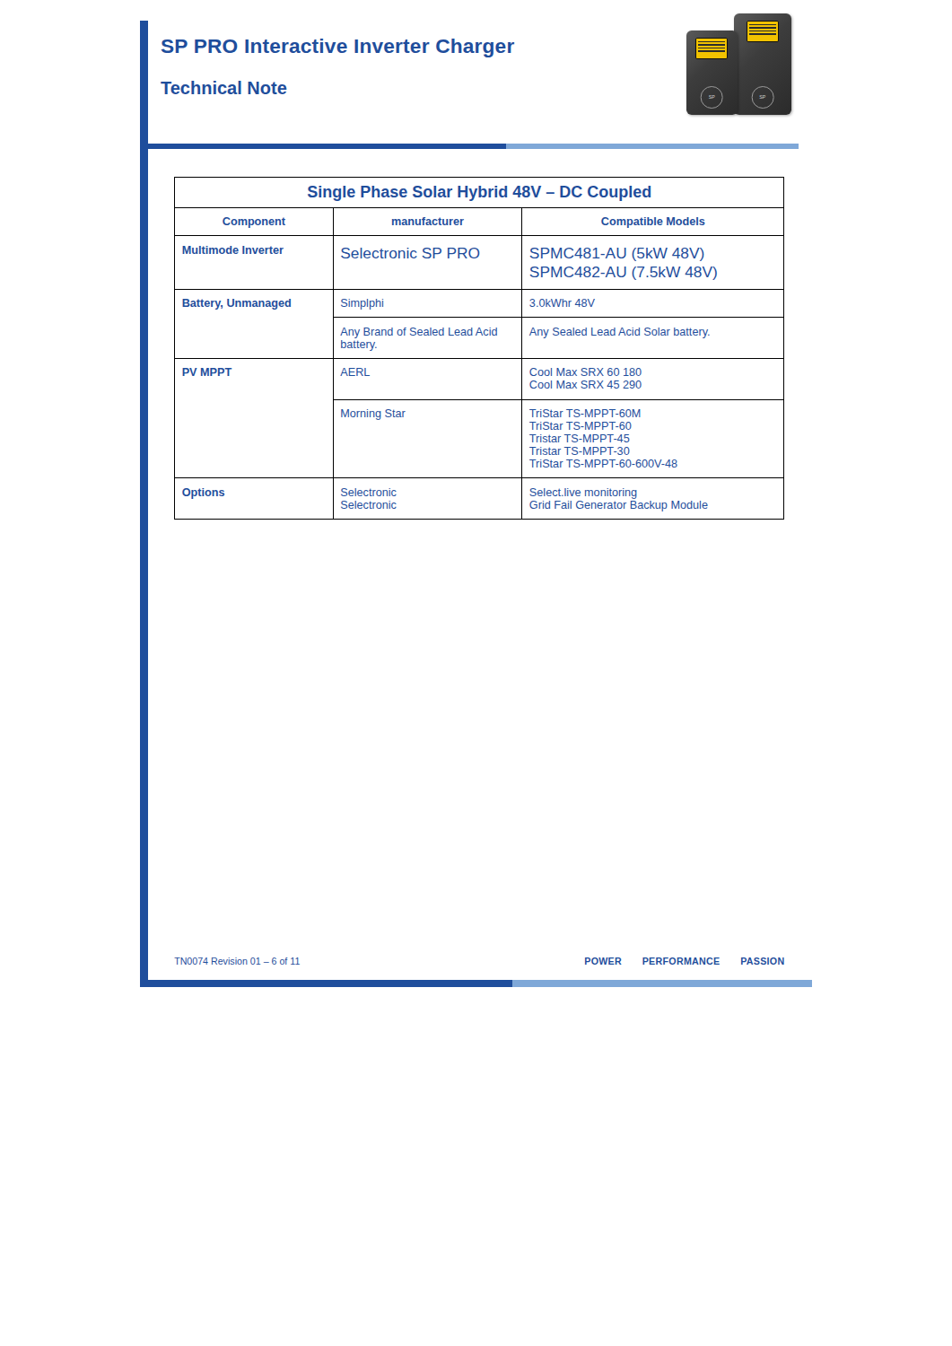SP PRO Interactive Inverter Charger
Technical Note
SP
SP
Single Phase Solar Hybrid 48V – DC Coupled
| Component | manufacturer | Compatible Models |
| --- | --- | --- |
| Multimode Inverter | Selectronic SP PRO | SPMC481-AU (5kW 48V) SPMC482-AU (7.5kW 48V) |
| Battery, Unmanaged | Simplphi | 3.0kWhr 48V |
| Any Brand of Sealed Lead Acid battery. | Any Sealed Lead Acid Solar battery. |
| PV MPPT | AERL | Cool Max SRX 60 180 Cool Max SRX 45 290 |
| Morning Star | TriStar TS-MPPT-60M TriStar TS-MPPT-60 Tristar TS-MPPT-45 Tristar TS-MPPT-30 TriStar TS-MPPT-60-600V-48 |
| Options | Selectronic Selectronic | Select.live monitoring Grid Fail Generator Backup Module |
TN0074 Revision 01 – 6 of 11
POWER PERFORMANCE PASSION